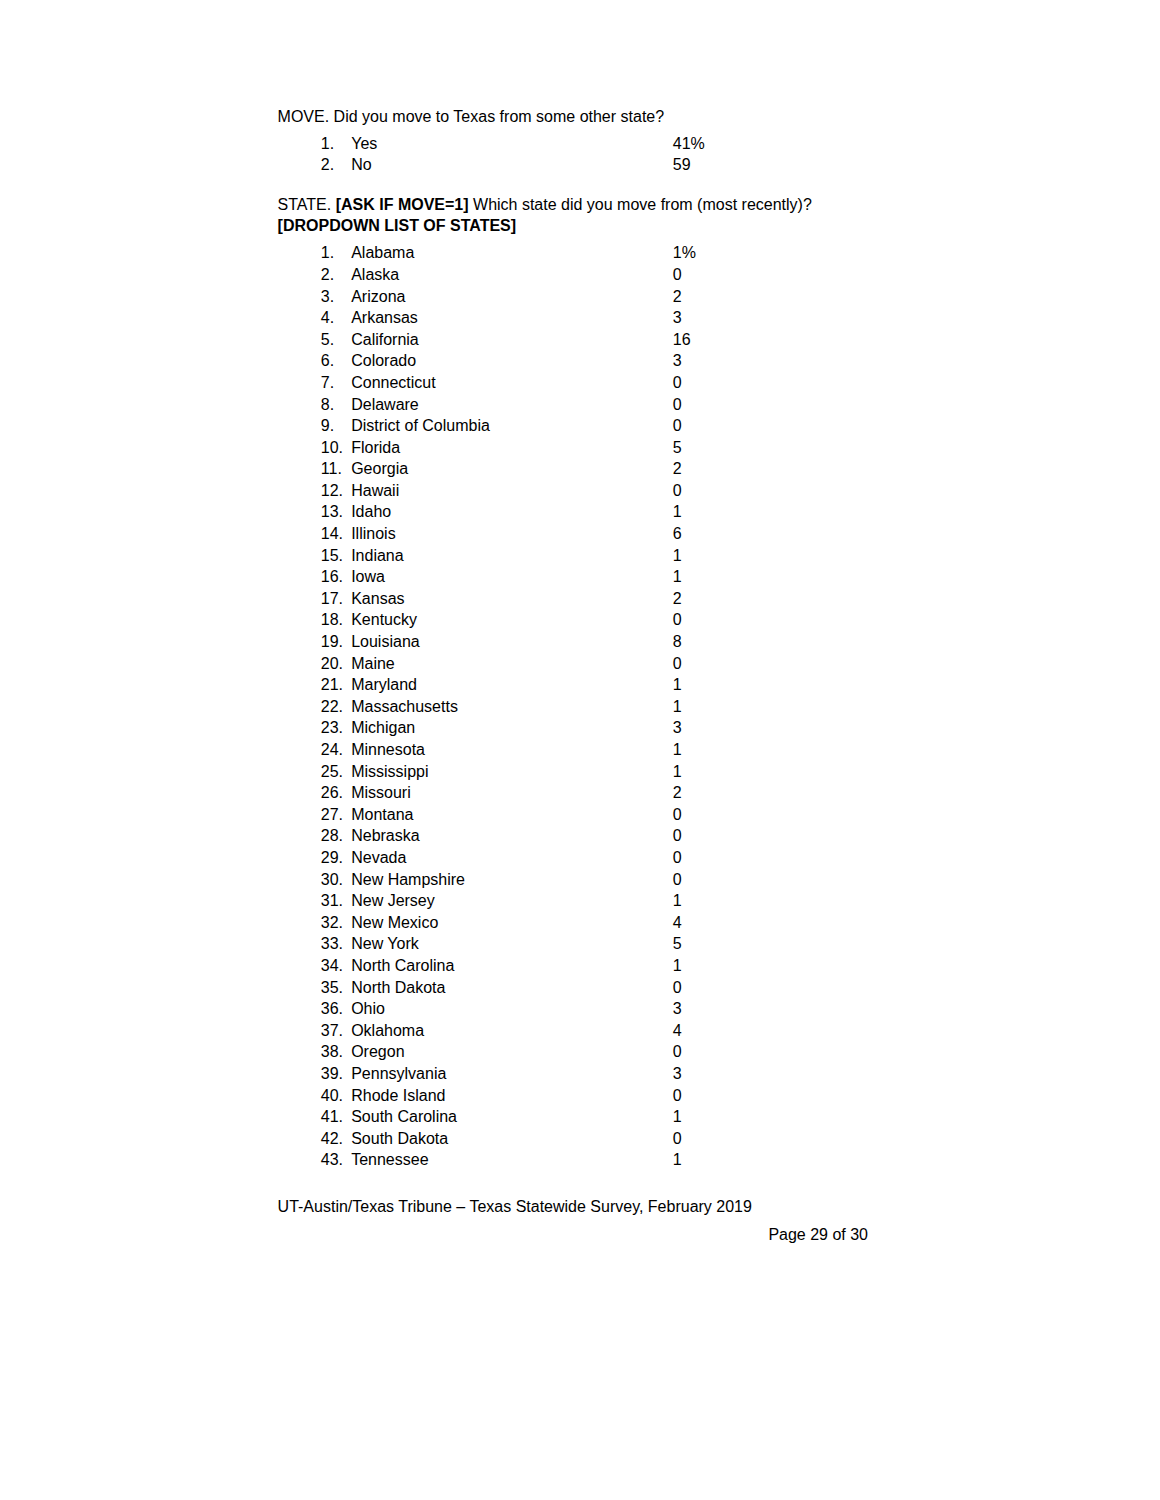MOVE. Did you move to Texas from some other state?
1. Yes 41%
2. No 59
STATE. [ASK IF MOVE=1] Which state did you move from (most recently)? [DROPDOWN LIST OF STATES]
1. Alabama 1%
2. Alaska 0
3. Arizona 2
4. Arkansas 3
5. California 16
6. Colorado 3
7. Connecticut 0
8. Delaware 0
9. District of Columbia 0
10. Florida 5
11. Georgia 2
12. Hawaii 0
13. Idaho 1
14. Illinois 6
15. Indiana 1
16. Iowa 1
17. Kansas 2
18. Kentucky 0
19. Louisiana 8
20. Maine 0
21. Maryland 1
22. Massachusetts 1
23. Michigan 3
24. Minnesota 1
25. Mississippi 1
26. Missouri 2
27. Montana 0
28. Nebraska 0
29. Nevada 0
30. New Hampshire 0
31. New Jersey 1
32. New Mexico 4
33. New York 5
34. North Carolina 1
35. North Dakota 0
36. Ohio 3
37. Oklahoma 4
38. Oregon 0
39. Pennsylvania 3
40. Rhode Island 0
41. South Carolina 1
42. South Dakota 0
43. Tennessee 1
UT-Austin/Texas Tribune – Texas Statewide Survey, February 2019
Page 29 of 30